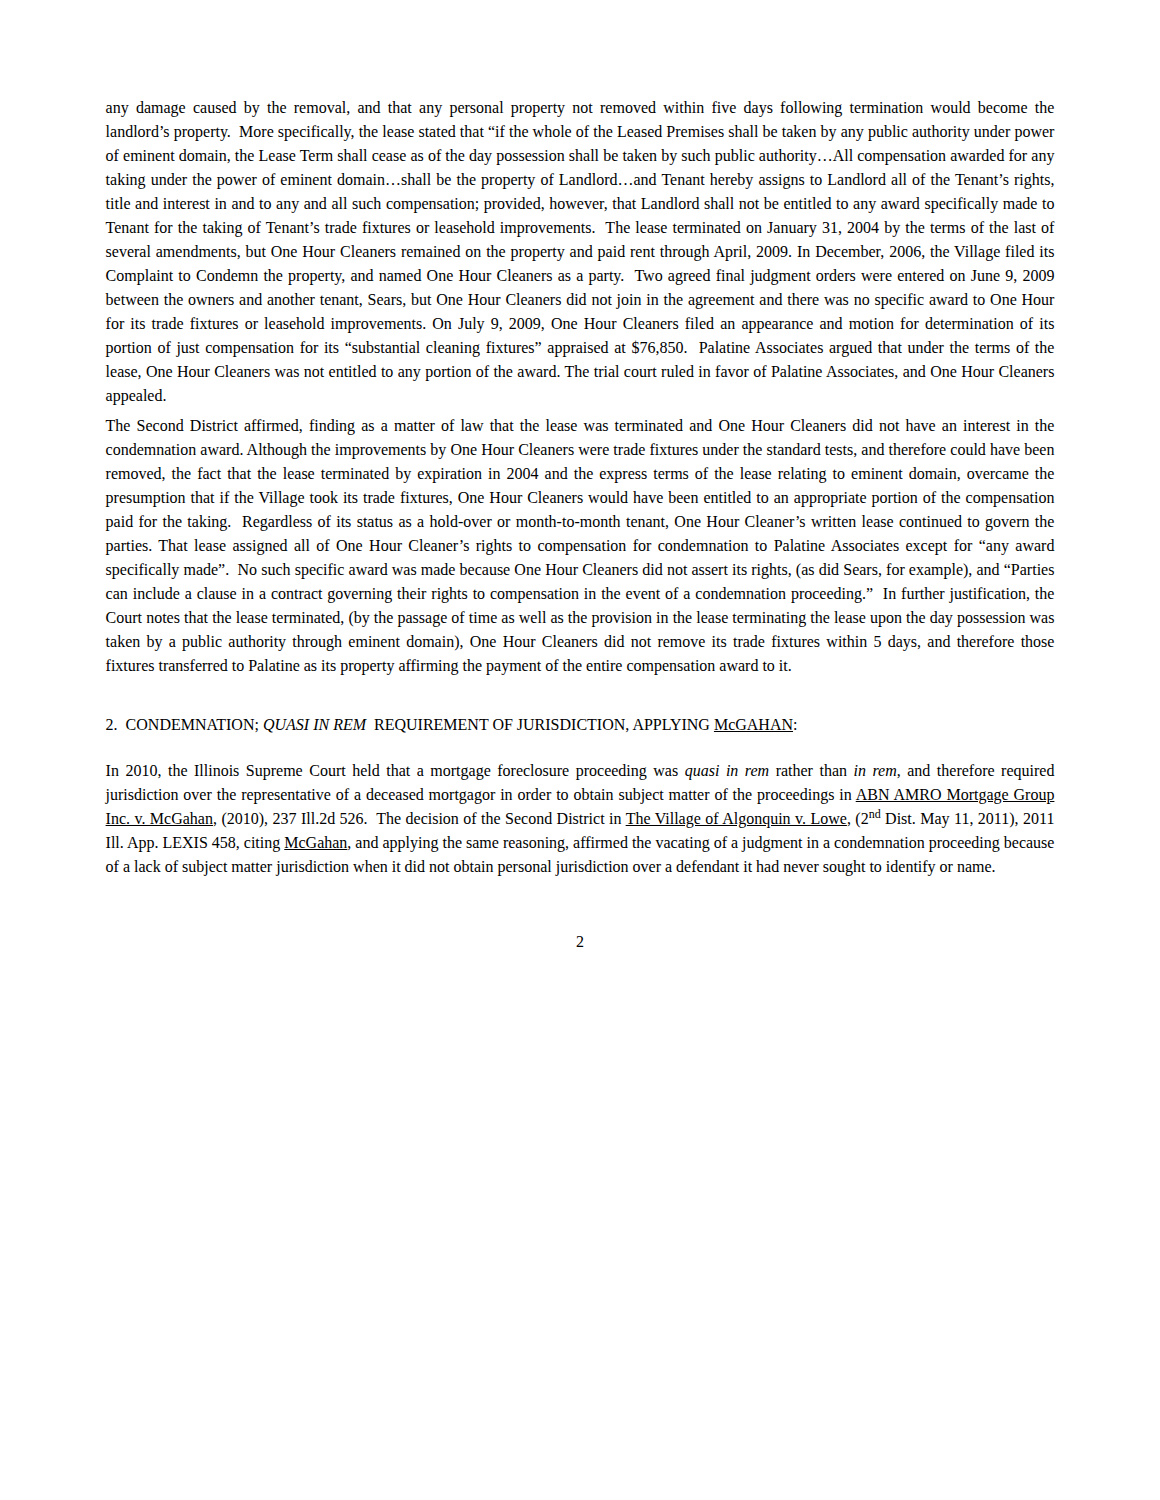any damage caused by the removal, and that any personal property not removed within five days following termination would become the landlord’s property. More specifically, the lease stated that “if the whole of the Leased Premises shall be taken by any public authority under power of eminent domain, the Lease Term shall cease as of the day possession shall be taken by such public authority…All compensation awarded for any taking under the power of eminent domain…shall be the property of Landlord…and Tenant hereby assigns to Landlord all of the Tenant’s rights, title and interest in and to any and all such compensation; provided, however, that Landlord shall not be entitled to any award specifically made to Tenant for the taking of Tenant’s trade fixtures or leasehold improvements. The lease terminated on January 31, 2004 by the terms of the last of several amendments, but One Hour Cleaners remained on the property and paid rent through April, 2009. In December, 2006, the Village filed its Complaint to Condemn the property, and named One Hour Cleaners as a party. Two agreed final judgment orders were entered on June 9, 2009 between the owners and another tenant, Sears, but One Hour Cleaners did not join in the agreement and there was no specific award to One Hour for its trade fixtures or leasehold improvements. On July 9, 2009, One Hour Cleaners filed an appearance and motion for determination of its portion of just compensation for its “substantial cleaning fixtures” appraised at $76,850. Palatine Associates argued that under the terms of the lease, One Hour Cleaners was not entitled to any portion of the award. The trial court ruled in favor of Palatine Associates, and One Hour Cleaners appealed.
The Second District affirmed, finding as a matter of law that the lease was terminated and One Hour Cleaners did not have an interest in the condemnation award. Although the improvements by One Hour Cleaners were trade fixtures under the standard tests, and therefore could have been removed, the fact that the lease terminated by expiration in 2004 and the express terms of the lease relating to eminent domain, overcame the presumption that if the Village took its trade fixtures, One Hour Cleaners would have been entitled to an appropriate portion of the compensation paid for the taking. Regardless of its status as a hold-over or month-to-month tenant, One Hour Cleaner’s written lease continued to govern the parties. That lease assigned all of One Hour Cleaner’s rights to compensation for condemnation to Palatine Associates except for “any award specifically made”. No such specific award was made because One Hour Cleaners did not assert its rights, (as did Sears, for example), and “Parties can include a clause in a contract governing their rights to compensation in the event of a condemnation proceeding.” In further justification, the Court notes that the lease terminated, (by the passage of time as well as the provision in the lease terminating the lease upon the day possession was taken by a public authority through eminent domain), One Hour Cleaners did not remove its trade fixtures within 5 days, and therefore those fixtures transferred to Palatine as its property affirming the payment of the entire compensation award to it.
2. CONDEMNATION; QUASI IN REM REQUIREMENT OF JURISDICTION, APPLYING McGAHAN:
In 2010, the Illinois Supreme Court held that a mortgage foreclosure proceeding was quasi in rem rather than in rem, and therefore required jurisdiction over the representative of a deceased mortgagor in order to obtain subject matter of the proceedings in ABN AMRO Mortgage Group Inc. v. McGahan, (2010), 237 Ill.2d 526. The decision of the Second District in The Village of Algonquin v. Lowe, (2nd Dist. May 11, 2011), 2011 Ill. App. LEXIS 458, citing McGahan, and applying the same reasoning, affirmed the vacating of a judgment in a condemnation proceeding because of a lack of subject matter jurisdiction when it did not obtain personal jurisdiction over a defendant it had never sought to identify or name.
2